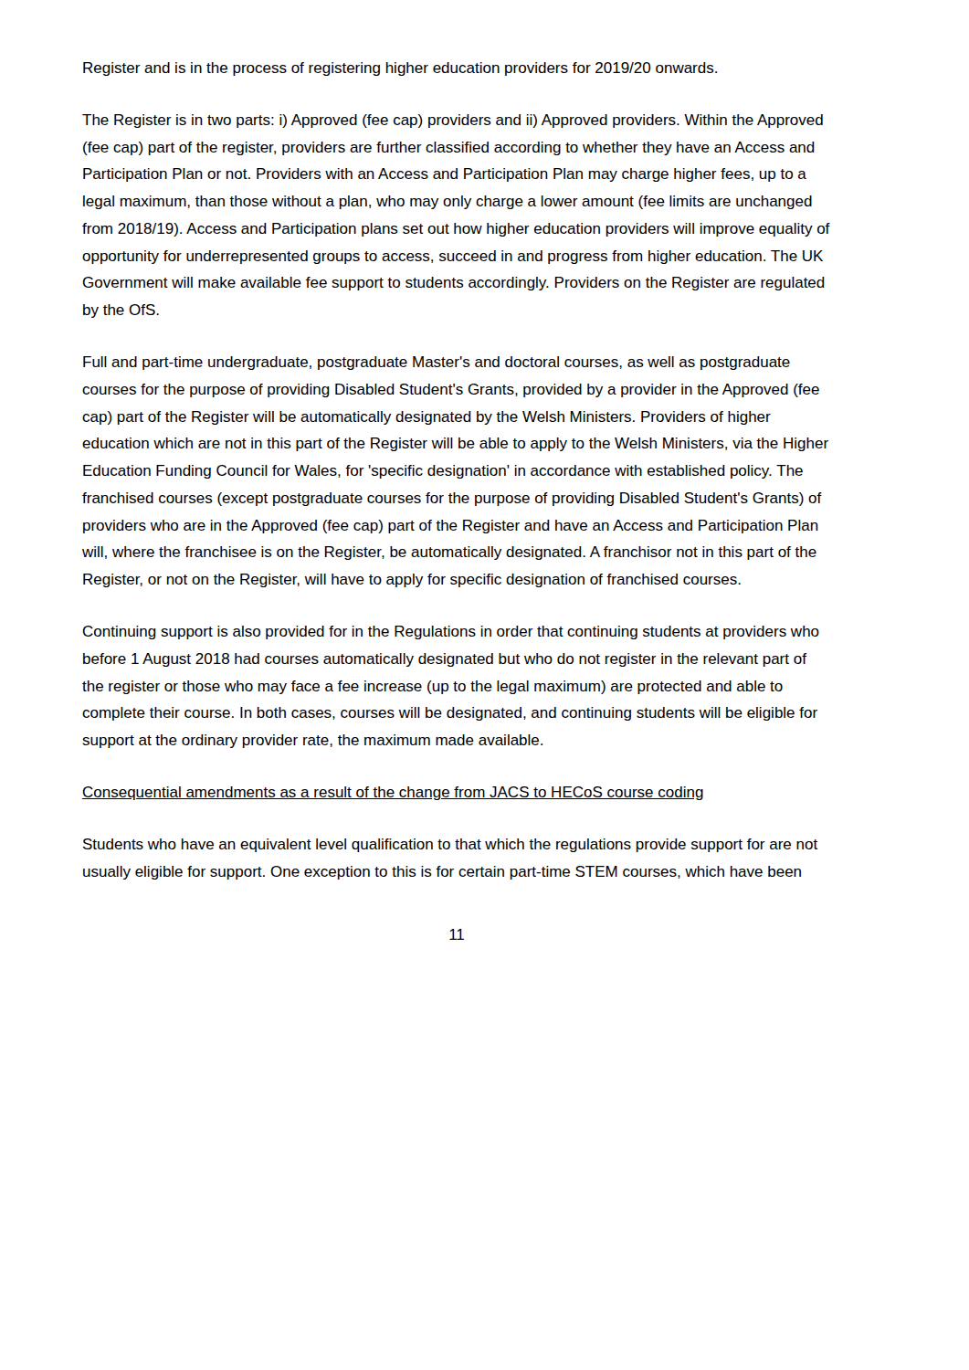Register and is in the process of registering higher education providers for 2019/20 onwards.
The Register is in two parts: i) Approved (fee cap) providers and ii) Approved providers. Within the Approved (fee cap) part of the register, providers are further classified according to whether they have an Access and Participation Plan or not. Providers with an Access and Participation Plan may charge higher fees, up to a legal maximum, than those without a plan, who may only charge a lower amount (fee limits are unchanged from 2018/19). Access and Participation plans set out how higher education providers will improve equality of opportunity for underrepresented groups to access, succeed in and progress from higher education. The UK Government will make available fee support to students accordingly. Providers on the Register are regulated by the OfS.
Full and part-time undergraduate, postgraduate Master's and doctoral courses, as well as postgraduate courses for the purpose of providing Disabled Student's Grants, provided by a provider in the Approved (fee cap) part of the Register will be automatically designated by the Welsh Ministers. Providers of higher education which are not in this part of the Register will be able to apply to the Welsh Ministers, via the Higher Education Funding Council for Wales, for 'specific designation' in accordance with established policy. The franchised courses (except postgraduate courses for the purpose of providing Disabled Student's Grants) of providers who are in the Approved (fee cap) part of the Register and have an Access and Participation Plan will, where the franchisee is on the Register, be automatically designated. A franchisor not in this part of the Register, or not on the Register, will have to apply for specific designation of franchised courses.
Continuing support is also provided for in the Regulations in order that continuing students at providers who before 1 August 2018 had courses automatically designated but who do not register in the relevant part of the register or those who may face a fee increase (up to the legal maximum) are protected and able to complete their course. In both cases, courses will be designated, and continuing students will be eligible for support at the ordinary provider rate, the maximum made available.
Consequential amendments as a result of the change from JACS to HECoS course coding
Students who have an equivalent level qualification to that which the regulations provide support for are not usually eligible for support. One exception to this is for certain part-time STEM courses, which have been
11